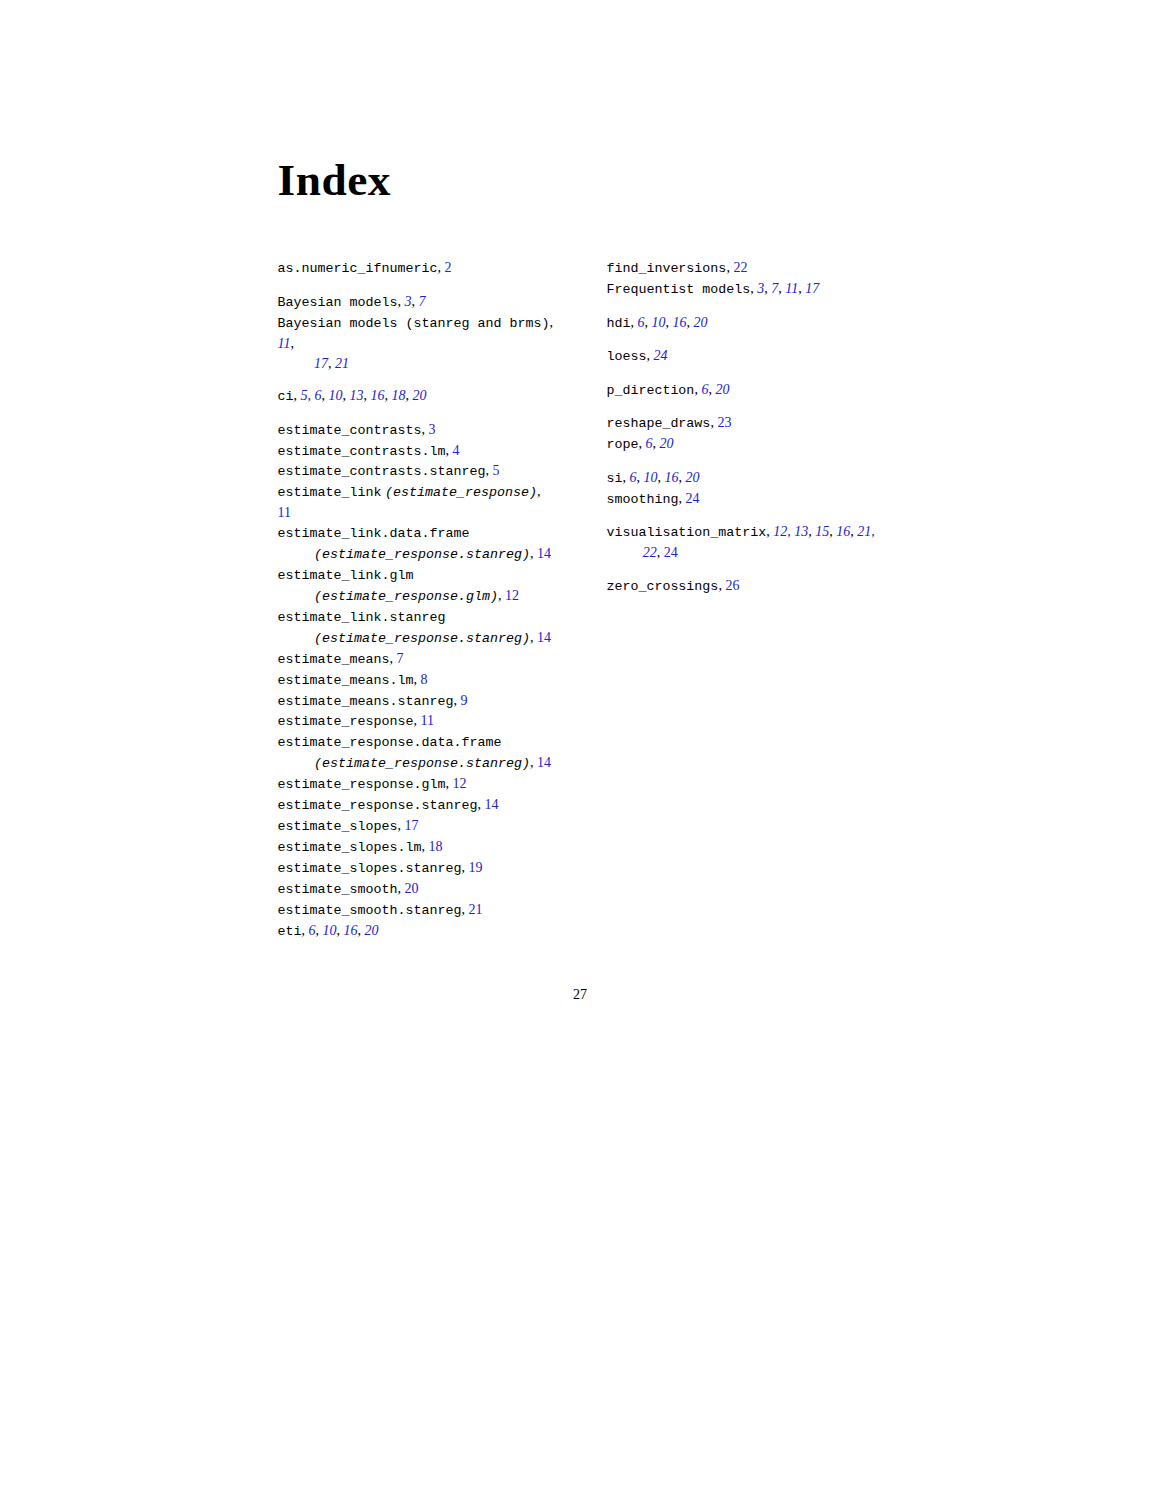Index
as.numeric_ifnumeric, 2
Bayesian models, 3, 7
Bayesian models (stanreg and brms), 11, 17, 21
ci, 5, 6, 10, 13, 16, 18, 20
estimate_contrasts, 3
estimate_contrasts.lm, 4
estimate_contrasts.stanreg, 5
estimate_link (estimate_response), 11
estimate_link.data.frame (estimate_response.stanreg), 14
estimate_link.glm (estimate_response.glm), 12
estimate_link.stanreg (estimate_response.stanreg), 14
estimate_means, 7
estimate_means.lm, 8
estimate_means.stanreg, 9
estimate_response, 11
estimate_response.data.frame (estimate_response.stanreg), 14
estimate_response.glm, 12
estimate_response.stanreg, 14
estimate_slopes, 17
estimate_slopes.lm, 18
estimate_slopes.stanreg, 19
estimate_smooth, 20
estimate_smooth.stanreg, 21
eti, 6, 10, 16, 20
find_inversions, 22
Frequentist models, 3, 7, 11, 17
hdi, 6, 10, 16, 20
loess, 24
p_direction, 6, 20
reshape_draws, 23
rope, 6, 20
si, 6, 10, 16, 20
smoothing, 24
visualisation_matrix, 12, 13, 15, 16, 21, 22, 24
zero_crossings, 26
27